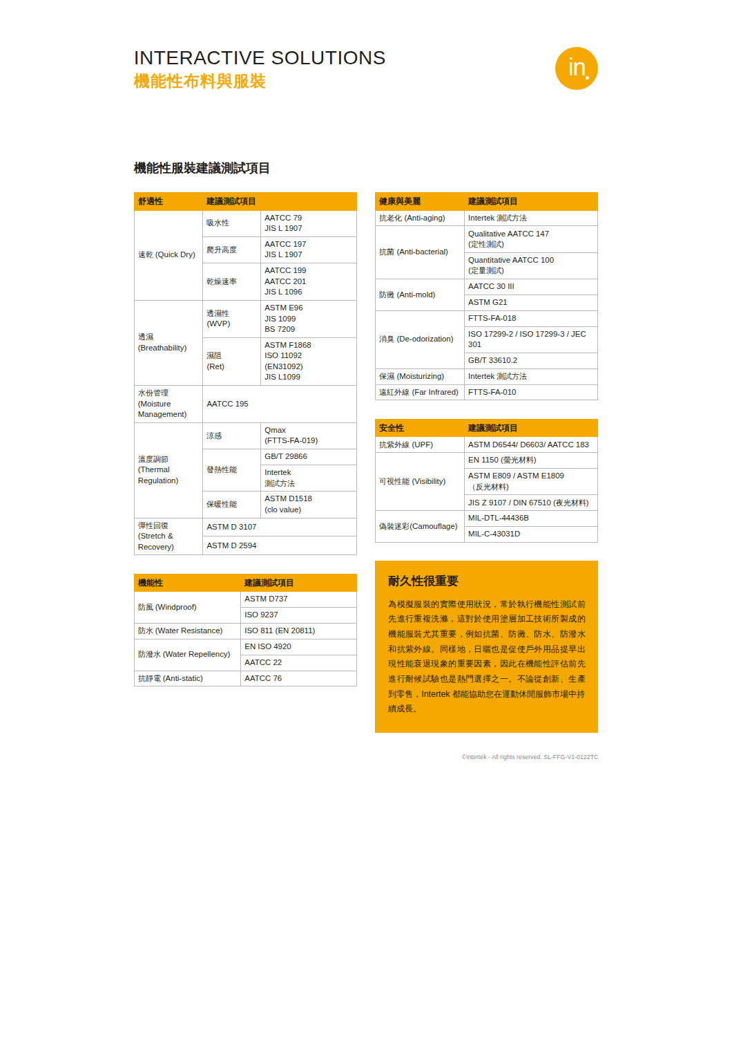INTERACTIVE SOLUTIONS
機能性布料與服裝
機能性服裝建議測試項目
| 舒適性 | 建議測試項目 |
| --- | --- |
| 速乾 (Quick Dry) | 吸水性 | AATCC 79 JIS L 1907 |
| 爬升高度 | AATCC 197 JIS L 1907 |
| 乾燥速率 | AATCC 199 AATCC 201 JIS L 1096 |
| 透濕 (Breathability) | 透濕性 (WVP) | ASTM E96 JIS 1099 BS 7209 |
| 濕阻 (Ret) | ASTM F1868 ISO 11092 (EN31092) JIS L1099 |
| 水份管理 (Moisture Management) | AATCC 195 |
| 溫度調節 (Thermal Regulation) | 涼感 | Qmax (FTTS-FA-019) |
| 發熱性能 | GB/T 29866 |
| Intertek 測試方法 |
| 保暖性能 | ASTM D1518 (clo value) |
| 彈性回復 (Stretch & Recovery) | ASTM D 3107 |
| ASTM D 2594 |
| 機能性 | 建議測試項目 |
| --- | --- |
| 防風 (Windproof) | ASTM D737 |
| ISO 9237 |
| 防水 (Water Resistance) | ISO 811 (EN 20811) |
| 防潑水 (Water Repellency) | EN ISO 4920 |
| AATCC 22 |
| 抗靜電 (Anti-static) | AATCC 76 |
| 健康與美麗 | 建議測試項目 |
| --- | --- |
| 抗老化 (Anti-aging) | Intertek 測試方法 |
| 抗菌 (Anti-bacterial) | Qualitative AATCC 147 (定性測試) |
| Quantitative AATCC 100 (定量測試) |
| 防黴 (Anti-mold) | AATCC 30 III |
| ASTM G21 |
| 消臭 (De-odorization) | FTTS-FA-018 |
| ISO 17299-2 / ISO 17299-3 / JEC 301 |
| GB/T 33610.2 |
| 保濕 (Moisturizing) | Intertek 測試方法 |
| 遠紅外線 (Far Infrared) | FTTS-FA-010 |
| 安全性 | 建議測試項目 |
| --- | --- |
| 抗紫外線 (UPF) | ASTM D6544/ D6603/ AATCC 183 |
| 可視性能 (Visibility) | EN 1150 (螢光材料) |
| ASTM E809 / ASTM E1809 （反光材料) |
| JIS Z 9107 / DIN 67510 (夜光材料) |
| 偽裝迷彩(Camouflage) | MIL-DTL-44436B |
| MIL-C-43031D |
耐久性很重要
為模擬服裝的實際使用狀況，常於執行機能性測試前先進行重複洗滌，這對於使用塗層加工技術所製成的機能服裝尤其重要，例如抗菌、防黴、防水、防潑水和抗紫外線。同樣地，日曬也是促使戶外用品提早出現性能衰退現象的重要因素，因此在機能性評估前先進行耐候試驗也是熱門選擇之一。不論從創新、生產到零售，Intertek 都能協助您在運動休閒服飾市場中持續成長。
©Intertek - All rights reserved. SL-FFG-V1-0122TC